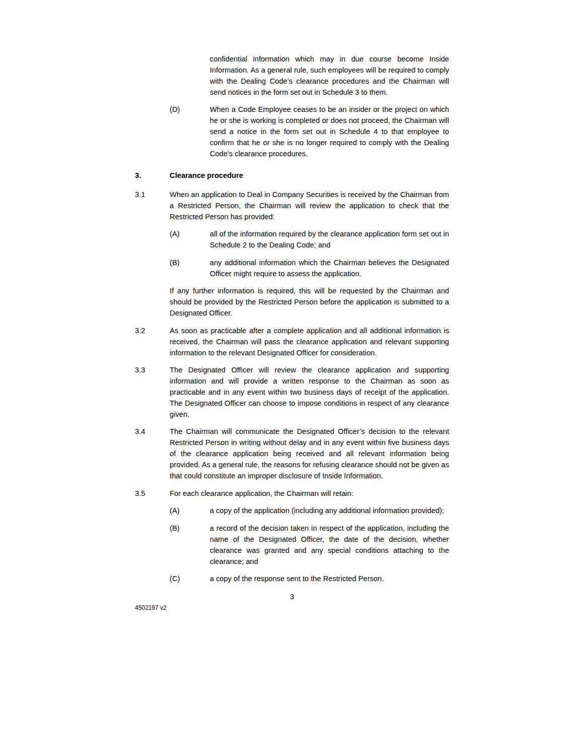confidential information which may in due course become Inside Information. As a general rule, such employees will be required to comply with the Dealing Code’s clearance procedures and the Chairman will send notices in the form set out in Schedule 3 to them.
(D)
When a Code Employee ceases to be an insider or the project on which he or she is working is completed or does not proceed, the Chairman will send a notice in the form set out in Schedule 4 to that employee to confirm that he or she is no longer required to comply with the Dealing Code’s clearance procedures.
3.
Clearance procedure
3.1
When an application to Deal in Company Securities is received by the Chairman from a Restricted Person, the Chairman will review the application to check that the Restricted Person has provided:
(A)
all of the information required by the clearance application form set out in Schedule 2 to the Dealing Code; and
(B)
any additional information which the Chairman believes the Designated Officer might require to assess the application.
If any further information is required, this will be requested by the Chairman and should be provided by the Restricted Person before the application is submitted to a Designated Officer.
3.2
As soon as practicable after a complete application and all additional information is received, the Chairman will pass the clearance application and relevant supporting information to the relevant Designated Officer for consideration.
3.3
The Designated Officer will review the clearance application and supporting information and will provide a written response to the Chairman as soon as practicable and in any event within two business days of receipt of the application. The Designated Officer can choose to impose conditions in respect of any clearance given.
3.4
The Chairman will communicate the Designated Officer’s decision to the relevant Restricted Person in writing without delay and in any event within five business days of the clearance application being received and all relevant information being provided. As a general rule, the reasons for refusing clearance should not be given as that could constitute an improper disclosure of Inside Information.
3.5
For each clearance application, the Chairman will retain:
(A)
a copy of the application (including any additional information provided);
(B)
a record of the decision taken in respect of the application, including the name of the Designated Officer, the date of the decision, whether clearance was granted and any special conditions attaching to the clearance; and
(C)
a copy of the response sent to the Restricted Person.
3
4502197 v2